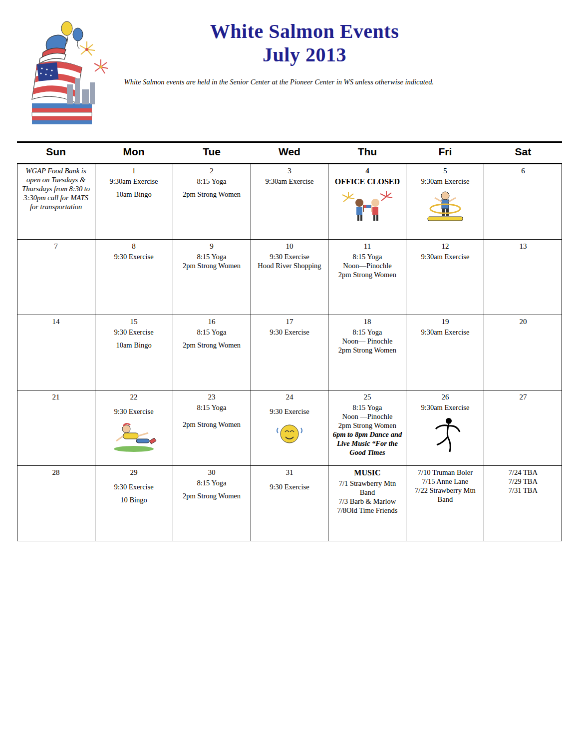White Salmon EventsJuly 2013
White Salmon events are held in the Senior Center at the Pioneer Center in WS unless otherwise indicated.
| Sun | Mon | Tue | Wed | Thu | Fri | Sat |
| --- | --- | --- | --- | --- | --- | --- |
| WGAP Food Bank is open on Tuesdays & Thursdays from 8:30 to 3:30pm call for MATS for transportation | 1 9:30am Exercise 10am Bingo | 2 8:15 Yoga 2pm Strong Women | 3 9:30am Exercise | 4 OFFICE CLOSED | 5 9:30am Exercise | 6 |
| 7 | 8 9:30 Exercise | 9 8:15 Yoga 2pm Strong Women | 10 9:30 Exercise Hood River Shopping | 11 8:15 Yoga Noon—Pinochle 2pm Strong Women | 12 9:30am Exercise | 13 |
| 14 | 15 9:30 Exercise 10am Bingo | 16 8:15 Yoga 2pm Strong Women | 17 9:30 Exercise | 18 8:15 Yoga Noon— Pinochle 2pm Strong Women | 19 9:30am Exercise | 20 |
| 21 | 22 9:30 Exercise | 23 8:15 Yoga 2pm Strong Women | 24 9:30 Exercise | 25 8:15 Yoga Noon —Pinochle 2pm Strong Women 6pm to 8pm Dance and Live Music “For the Good Times | 26 9:30am Exercise | 27 |
| 28 | 29 9:30 Exercise 10 Bingo | 30 8:15 Yoga 2pm Strong Women | 31 9:30 Exercise | MUSIC 7/1 Strawberry Mtn Band 7/3 Barb & Marlow 7/8Old Time Friends | 7/10 Truman Boler 7/15 Anne Lane 7/22 Strawberry Mtn Band | 7/24 TBA 7/29 TBA 7/31 TBA |